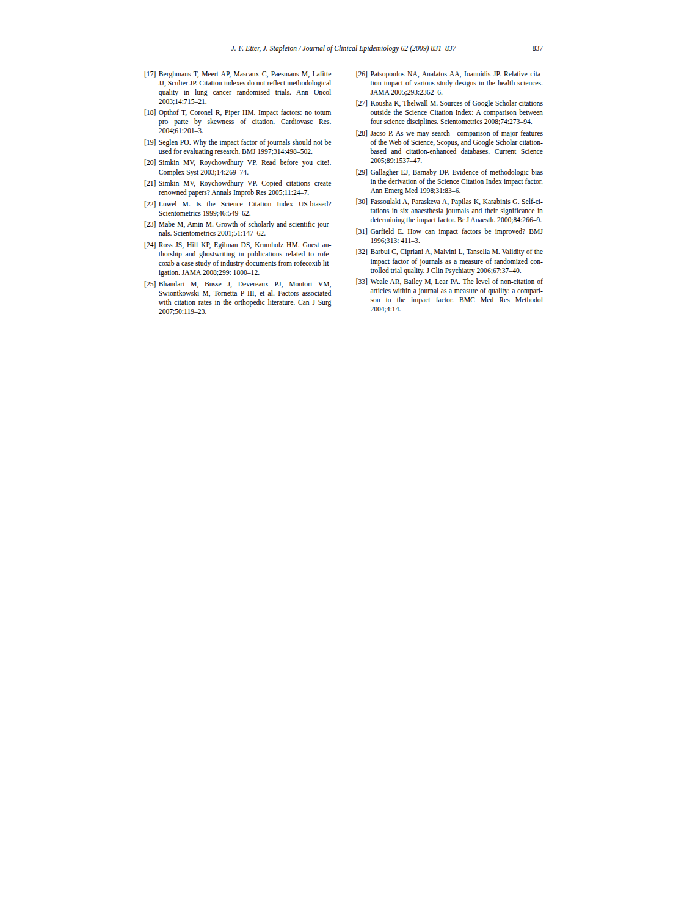J.-F. Etter, J. Stapleton / Journal of Clinical Epidemiology 62 (2009) 831–837 837
[17] Berghmans T, Meert AP, Mascaux C, Paesmans M, Lafitte JJ, Sculier JP. Citation indexes do not reflect methodological quality in lung cancer randomised trials. Ann Oncol 2003;14:715–21.
[18] Opthof T, Coronel R, Piper HM. Impact factors: no totum pro parte by skewness of citation. Cardiovasc Res. 2004;61:201–3.
[19] Seglen PO. Why the impact factor of journals should not be used for evaluating research. BMJ 1997;314:498–502.
[20] Simkin MV, Roychowdhury VP. Read before you cite!. Complex Syst 2003;14:269–74.
[21] Simkin MV, Roychowdhury VP. Copied citations create renowned papers? Annals Improb Res 2005;11:24–7.
[22] Luwel M. Is the Science Citation Index US-biased? Scientometrics 1999;46:549–62.
[23] Mabe M, Amin M. Growth of scholarly and scientific journals. Scientometrics 2001;51:147–62.
[24] Ross JS, Hill KP, Egilman DS, Krumholz HM. Guest authorship and ghostwriting in publications related to rofecoxib a case study of industry documents from rofecoxib litigation. JAMA 2008;299: 1800–12.
[25] Bhandari M, Busse J, Devereaux PJ, Montori VM, Swiontkowski M, Tornetta P III, et al. Factors associated with citation rates in the orthopedic literature. Can J Surg 2007;50:119–23.
[26] Patsopoulos NA, Analatos AA, Ioannidis JP. Relative citation impact of various study designs in the health sciences. JAMA 2005;293:2362–6.
[27] Kousha K, Thelwall M. Sources of Google Scholar citations outside the Science Citation Index: A comparison between four science disciplines. Scientometrics 2008;74:273–94.
[28] Jacso P. As we may search—comparison of major features of the Web of Science, Scopus, and Google Scholar citation-based and citation-enhanced databases. Current Science 2005;89:1537–47.
[29] Gallagher EJ, Barnaby DP. Evidence of methodologic bias in the derivation of the Science Citation Index impact factor. Ann Emerg Med 1998;31:83–6.
[30] Fassoulaki A, Paraskeva A, Papilas K, Karabinis G. Self-citations in six anaesthesia journals and their significance in determining the impact factor. Br J Anaesth. 2000;84:266–9.
[31] Garfield E. How can impact factors be improved? BMJ 1996;313: 411–3.
[32] Barbui C, Cipriani A, Malvini L, Tansella M. Validity of the impact factor of journals as a measure of randomized controlled trial quality. J Clin Psychiatry 2006;67:37–40.
[33] Weale AR, Bailey M, Lear PA. The level of non-citation of articles within a journal as a measure of quality: a comparison to the impact factor. BMC Med Res Methodol 2004;4:14.